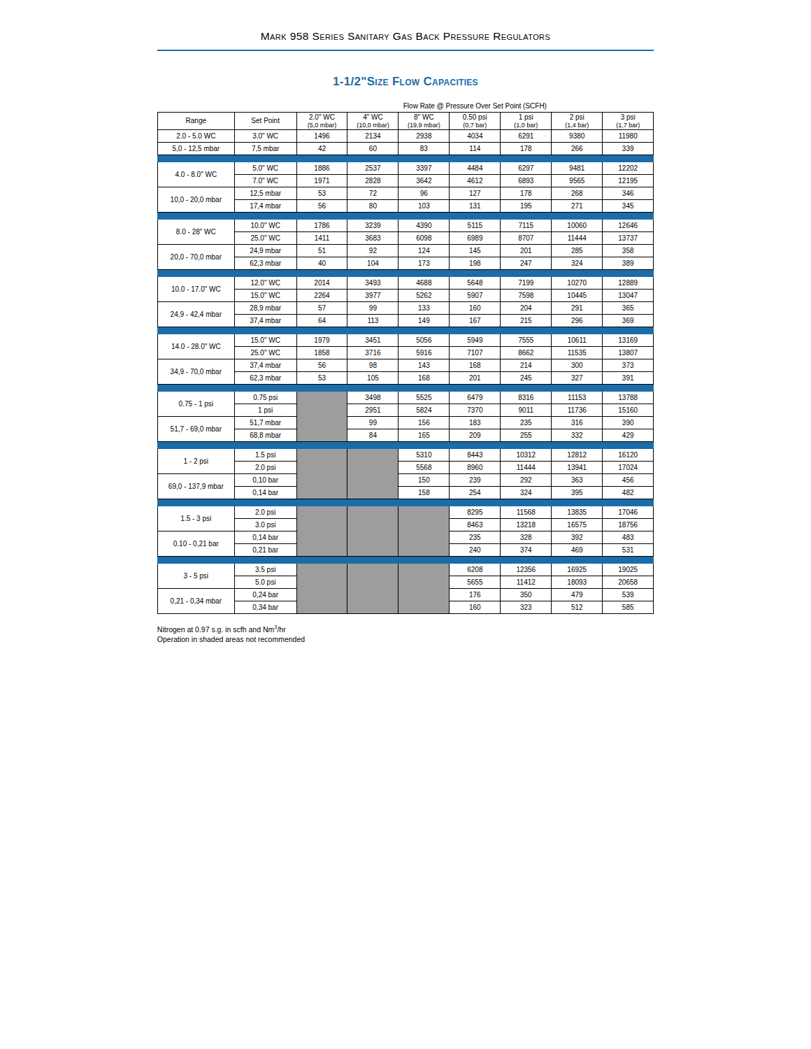Mark 958 Series Sanitary Gas Back Pressure Regulators
1-1/2"Size Flow Capacities
| | | Flow Rate @ Pressure Over Set Point (SCFH) |
| --- | --- | --- |
| Range | Set Point | 2.0" WC (5,0 mbar) | 4" WC (10,0 mbar) | 8" WC (19,9 mbar) | 0.50 psi (0,7 bar) | 1 psi (1,0 bar) | 2 psi (1,4 bar) | 3 psi (1,7 bar) |
| 2.0 - 5.0 WC | 3.0" WC | 1496 | 2134 | 2938 | 4034 | 6291 | 9380 | 11980 |
| 5,0 - 12,5 mbar | 7,5 mbar | 42 | 60 | 83 | 114 | 178 | 266 | 339 |
| 4.0 - 8.0" WC | 5.0" WC | 1886 | 2537 | 3397 | 4484 | 6297 | 9481 | 12202 |
| 7.0" WC | 1971 | 2828 | 3642 | 4612 | 6893 | 9565 | 12195 |
| 10,0 - 20,0 mbar | 12,5 mbar | 53 | 72 | 96 | 127 | 178 | 268 | 346 |
| 17,4 mbar | 56 | 80 | 103 | 131 | 195 | 271 | 345 |
| 8.0 - 28" WC | 10.0" WC | 1786 | 3239 | 4390 | 5115 | 7115 | 10060 | 12646 |
| 25.0" WC | 1411 | 3683 | 6098 | 6989 | 8707 | 11444 | 13737 |
| 20,0 - 70,0 mbar | 24,9 mbar | 51 | 92 | 124 | 145 | 201 | 285 | 358 |
| 62,3 mbar | 40 | 104 | 173 | 198 | 247 | 324 | 389 |
| 10.0 - 17.0" WC | 12.0" WC | 2014 | 3493 | 4688 | 5648 | 7199 | 10270 | 12889 |
| 15.0" WC | 2264 | 3977 | 5262 | 5907 | 7598 | 10445 | 13047 |
| 24,9 - 42,4 mbar | 28,9 mbar | 57 | 99 | 133 | 160 | 204 | 291 | 365 |
| 37,4 mbar | 64 | 113 | 149 | 167 | 215 | 296 | 369 |
| 14.0 - 28.0" WC | 15.0" WC | 1979 | 3451 | 5056 | 5949 | 7555 | 10611 | 13169 |
| 25.0" WC | 1858 | 3716 | 5916 | 7107 | 8662 | 11535 | 13807 |
| 34,9 - 70,0 mbar | 37,4 mbar | 56 | 98 | 143 | 168 | 214 | 300 | 373 |
| 62,3 mbar | 53 | 105 | 168 | 201 | 245 | 327 | 391 |
| 0.75 - 1 psi | 0.75 psi | | 3498 | 5525 | 6479 | 8316 | 11153 | 13788 |
| 1 psi | 2951 | 5824 | 7370 | 9011 | 11736 | 15160 |
| 51,7 - 69,0 mbar | 51,7 mbar | 99 | 156 | 183 | 235 | 316 | 390 |
| 68,8 mbar | 84 | 165 | 209 | 255 | 332 | 429 |
| 1 - 2 psi | 1.5 psi | | | 5310 | 8443 | 10312 | 12812 | 16120 |
| 2.0 psi | 5568 | 8960 | 11444 | 13941 | 17024 |
| 69,0 - 137,9 mbar | 0,10 bar | 150 | 239 | 292 | 363 | 456 |
| 0,14 bar | 158 | 254 | 324 | 395 | 482 |
| 1.5 - 3 psi | 2.0 psi | | | | 8295 | 11568 | 13835 | 17046 |
| 3.0 psi | 8463 | 13218 | 16575 | 18756 |
| 0.10 - 0,21 bar | 0,14 bar | 235 | 328 | 392 | 483 |
| 0,21 bar | 240 | 374 | 469 | 531 |
| 3 - 5 psi | 3.5 psi | | | | 6208 | 12356 | 16925 | 19025 |
| 5.0 psi | 5655 | 11412 | 18093 | 20658 |
| 0,21 - 0,34 mbar | 0,24 bar | 176 | 350 | 479 | 539 |
| 0,34 bar | 160 | 323 | 512 | 585 |
Nitrogen at 0.97 s.g. in scfh and Nm3/hr
Operation in shaded areas not recommended